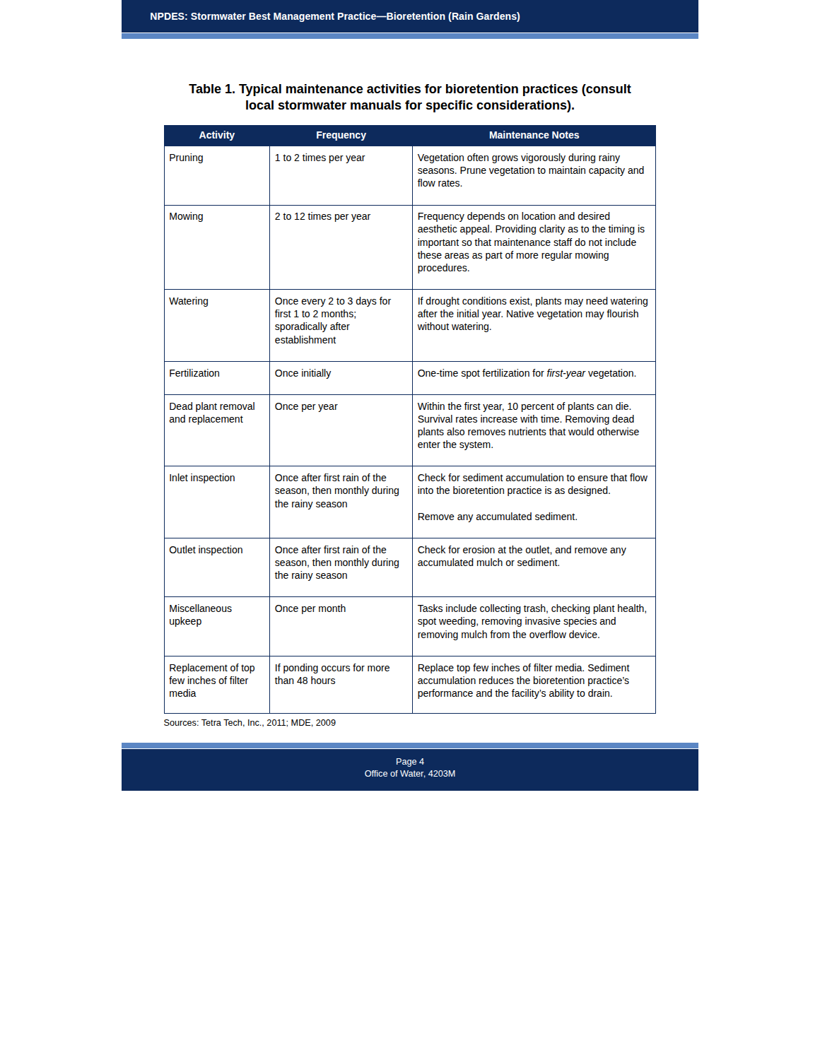NPDES: Stormwater Best Management Practice—Bioretention (Rain Gardens)
Table 1. Typical maintenance activities for bioretention practices (consult local stormwater manuals for specific considerations).
| Activity | Frequency | Maintenance Notes |
| --- | --- | --- |
| Pruning | 1 to 2 times per year | Vegetation often grows vigorously during rainy seasons. Prune vegetation to maintain capacity and flow rates. |
| Mowing | 2 to 12 times per year | Frequency depends on location and desired aesthetic appeal. Providing clarity as to the timing is important so that maintenance staff do not include these areas as part of more regular mowing procedures. |
| Watering | Once every 2 to 3 days for first 1 to 2 months; sporadically after establishment | If drought conditions exist, plants may need watering after the initial year. Native vegetation may flourish without watering. |
| Fertilization | Once initially | One-time spot fertilization for first-year vegetation. |
| Dead plant removal and replacement | Once per year | Within the first year, 10 percent of plants can die. Survival rates increase with time. Removing dead plants also removes nutrients that would otherwise enter the system. |
| Inlet inspection | Once after first rain of the season, then monthly during the rainy season | Check for sediment accumulation to ensure that flow into the bioretention practice is as designed. Remove any accumulated sediment. |
| Outlet inspection | Once after first rain of the season, then monthly during the rainy season | Check for erosion at the outlet, and remove any accumulated mulch or sediment. |
| Miscellaneous upkeep | Once per month | Tasks include collecting trash, checking plant health, spot weeding, removing invasive species and removing mulch from the overflow device. |
| Replacement of top few inches of filter media | If ponding occurs for more than 48 hours | Replace top few inches of filter media. Sediment accumulation reduces the bioretention practice’s performance and the facility’s ability to drain. |
Sources: Tetra Tech, Inc., 2011; MDE, 2009
Page 4
Office of Water, 4203M